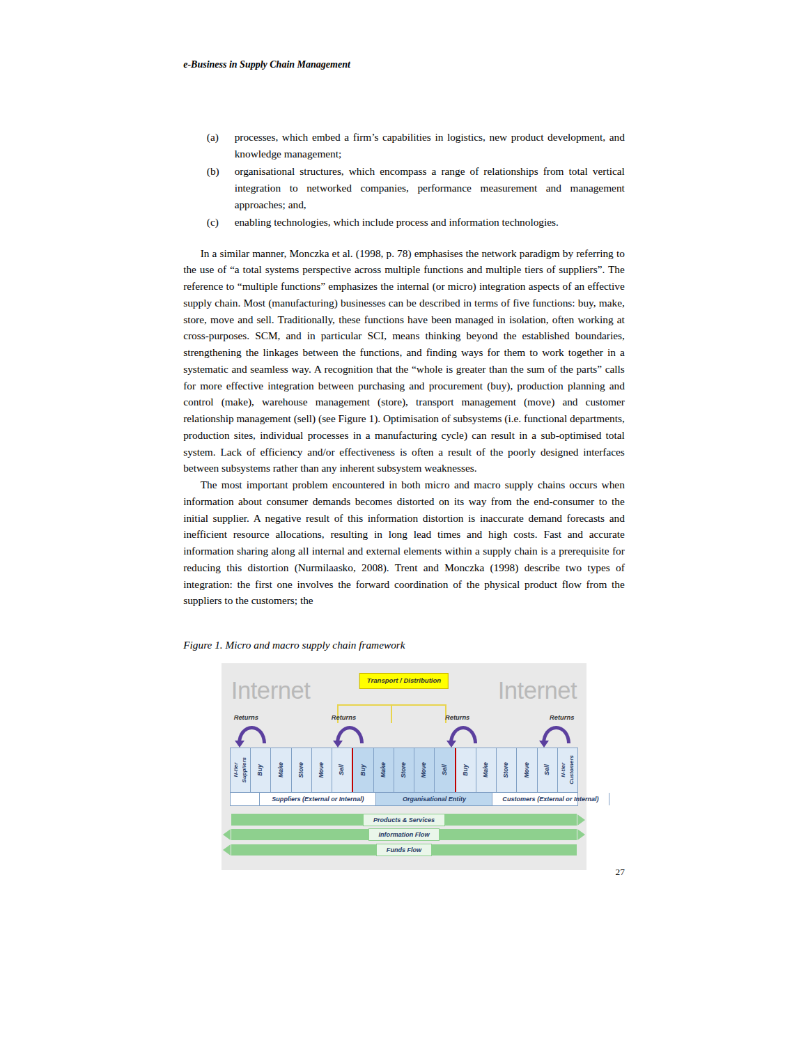e-Business in Supply Chain Management
(a) processes, which embed a firm’s capabilities in logistics, new product development, and knowledge management;
(b) organisational structures, which encompass a range of relationships from total vertical integration to networked companies, performance measurement and management approaches; and,
(c) enabling technologies, which include process and information technologies.
In a similar manner, Monczka et al. (1998, p. 78) emphasises the network paradigm by referring to the use of “a total systems perspective across multiple functions and multiple tiers of suppliers”. The reference to “multiple functions” emphasizes the internal (or micro) integration aspects of an effective supply chain. Most (manufacturing) businesses can be described in terms of five functions: buy, make, store, move and sell. Traditionally, these functions have been managed in isolation, often working at cross-purposes. SCM, and in particular SCI, means thinking beyond the established boundaries, strengthening the linkages between the functions, and finding ways for them to work together in a systematic and seamless way. A recognition that the “whole is greater than the sum of the parts” calls for more effective integration between purchasing and procurement (buy), production planning and control (make), warehouse management (store), transport management (move) and customer relationship management (sell) (see Figure 1). Optimisation of subsystems (i.e. functional departments, production sites, individual processes in a manufacturing cycle) can result in a sub-optimised total system. Lack of efficiency and/or effectiveness is often a result of the poorly designed interfaces between subsystems rather than any inherent subsystem weaknesses.
The most important problem encountered in both micro and macro supply chains occurs when information about consumer demands becomes distorted on its way from the end-consumer to the initial supplier. A negative result of this information distortion is inaccurate demand forecasts and inefficient resource allocations, resulting in long lead times and high costs. Fast and accurate information sharing along all internal and external elements within a supply chain is a prerequisite for reducing this distortion (Nurmilaasko, 2008). Trent and Monczka (1998) describe two types of integration: the first one involves the forward coordination of the physical product flow from the suppliers to the customers; the
Figure 1. Micro and macro supply chain framework
Internet
Internet
Transport / Distribution
Returns Returns Returns Returns
N-tier
Suppliers
Buy
Make
Store
Move
Sell
Buy
Make
Store
Move
Sell
Buy
Make
Store
Move
Sell
N-tier
Customers
Suppliers (External or Internal)
Organisational Entity
Customers (External or Internal)
Products & Services
Information Flow
Funds Flow
27